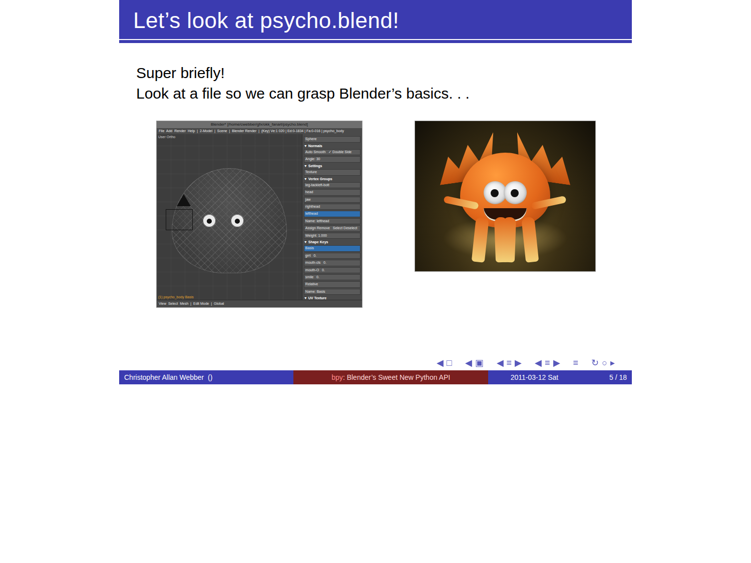Let’s look at psycho.blend!
Super briefly! Look at a file so we can grasp Blender’s basics. . .
Blender* [/home/cwebber/gfx/okk_fanart/psycho.blend]
File Add Render Help | 2-Model | Scene | Blender Render | (Key) Ve:1 020 | Ed:0-1834 | Fa:0-016 | psycho_body
User Ortho
(1) psycho_body Basis
Sphere
▼ Normals
Auto Smooth ✓ Double Side
Angle: 30
▼ Settings
Texture
▼ Vertex Groups
leg-tackleft-bott
head
jaw
righthead
lefthead
Name: lefthead
Assign Remove Select Deselect
Weight: 1.000
▼ Shape Keys
Basis
grrt 0.
mouth-cls 0.
mouth-O 0.
smile 0.
Relative
Name: Basis
▼ UV Texture
UVTex
Name: UVTex
View Select Mesh | Edit Mode | Global
◀□ ◀▣ ◀≡▶ ◀≡▶ ≡ ↻○▸
Christopher Allan Webber ()
bpy: Blender’s Sweet New Python API
2011-03-12 Sat
5 / 18